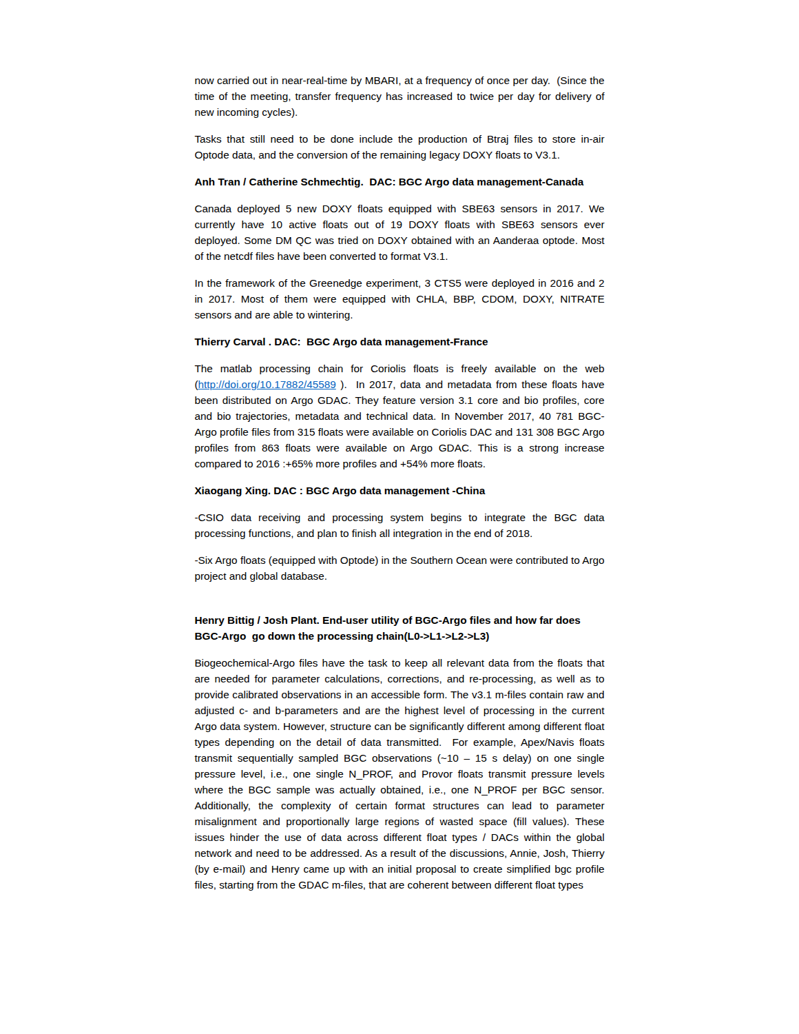now carried out in near-real-time by MBARI, at a frequency of once per day. (Since the time of the meeting, transfer frequency has increased to twice per day for delivery of new incoming cycles).
Tasks that still need to be done include the production of Btraj files to store in-air Optode data, and the conversion of the remaining legacy DOXY floats to V3.1.
Anh Tran / Catherine Schmechtig. DAC: BGC Argo data management-Canada
Canada deployed 5 new DOXY floats equipped with SBE63 sensors in 2017. We currently have 10 active floats out of 19 DOXY floats with SBE63 sensors ever deployed. Some DM QC was tried on DOXY obtained with an Aanderaa optode. Most of the netcdf files have been converted to format V3.1.
In the framework of the Greenedge experiment, 3 CTS5 were deployed in 2016 and 2 in 2017. Most of them were equipped with CHLA, BBP, CDOM, DOXY, NITRATE sensors and are able to wintering.
Thierry Carval . DAC: BGC Argo data management-France
The matlab processing chain for Coriolis floats is freely available on the web (http://doi.org/10.17882/45589 ). In 2017, data and metadata from these floats have been distributed on Argo GDAC. They feature version 3.1 core and bio profiles, core and bio trajectories, metadata and technical data. In November 2017, 40 781 BGC-Argo profile files from 315 floats were available on Coriolis DAC and 131 308 BGC Argo profiles from 863 floats were available on Argo GDAC. This is a strong increase compared to 2016 :+65% more profiles and +54% more floats.
Xiaogang Xing. DAC : BGC Argo data management -China
-CSIO data receiving and processing system begins to integrate the BGC data processing functions, and plan to finish all integration in the end of 2018.
-Six Argo floats (equipped with Optode) in the Southern Ocean were contributed to Argo project and global database.
Henry Bittig / Josh Plant. End-user utility of BGC-Argo files and how far does BGC-Argo go down the processing chain(L0->L1->L2->L3)
Biogeochemical-Argo files have the task to keep all relevant data from the floats that are needed for parameter calculations, corrections, and re-processing, as well as to provide calibrated observations in an accessible form. The v3.1 m-files contain raw and adjusted c- and b-parameters and are the highest level of processing in the current Argo data system. However, structure can be significantly different among different float types depending on the detail of data transmitted. For example, Apex/Navis floats transmit sequentially sampled BGC observations (~10 – 15 s delay) on one single pressure level, i.e., one single N_PROF, and Provor floats transmit pressure levels where the BGC sample was actually obtained, i.e., one N_PROF per BGC sensor. Additionally, the complexity of certain format structures can lead to parameter misalignment and proportionally large regions of wasted space (fill values). These issues hinder the use of data across different float types / DACs within the global network and need to be addressed. As a result of the discussions, Annie, Josh, Thierry (by e-mail) and Henry came up with an initial proposal to create simplified bgc profile files, starting from the GDAC m-files, that are coherent between different float types